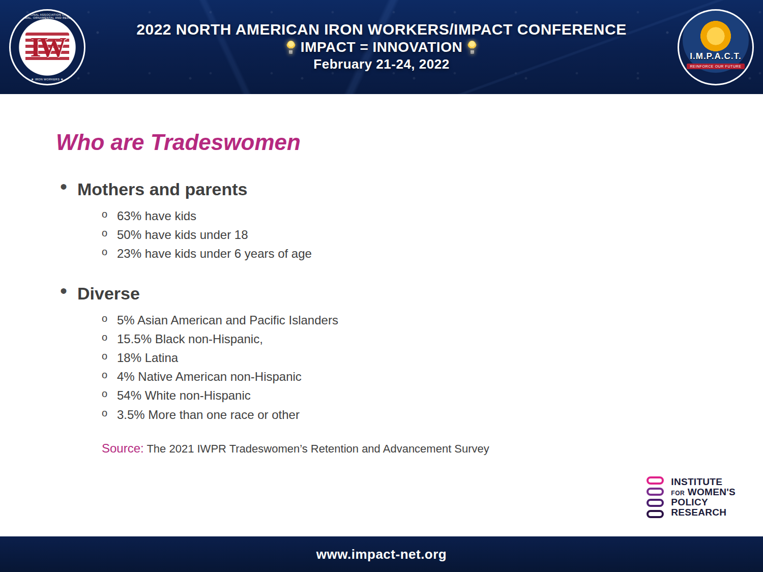International Association of Bridge, Structural, Ornamental and Reinforcing
IW
★ Iron Workers ★
2022 North American Iron Workers/IMPACT Conference
IMPACT = INNOVATION
February 21-24, 2022
I.M.P.A.C.T.
Reinforce Our Future
Who are Tradeswomen
Mothers and parents
63% have kids
50% have kids under 18
23% have kids under 6 years of age
Diverse
5% Asian American and Pacific Islanders
15.5% Black non-Hispanic,
18% Latina
4% Native American non-Hispanic
54% White non-Hispanic
3.5% More than one race or other
Source: The 2021 IWPR Tradeswomen’s Retention and Advancement Survey
INSTITUTE
FOR WOMEN'S
POLICY
RESEARCH
www.impact-net.org